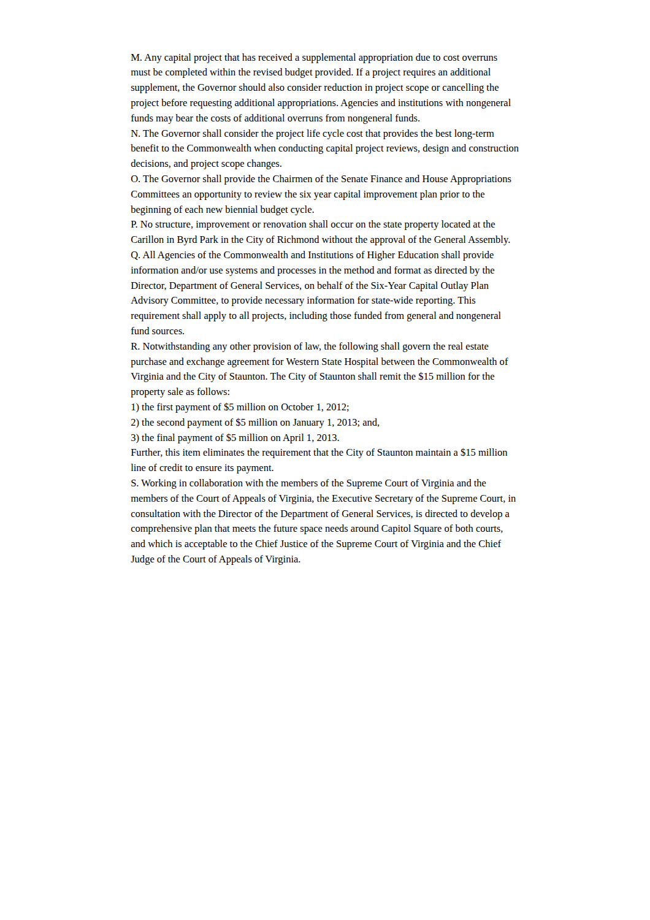M. Any capital project that has received a supplemental appropriation due to cost overruns must be completed within the revised budget provided. If a project requires an additional supplement, the Governor should also consider reduction in project scope or cancelling the project before requesting additional appropriations. Agencies and institutions with nongeneral funds may bear the costs of additional overruns from nongeneral funds.
N. The Governor shall consider the project life cycle cost that provides the best long-term benefit to the Commonwealth when conducting capital project reviews, design and construction decisions, and project scope changes.
O. The Governor shall provide the Chairmen of the Senate Finance and House Appropriations Committees an opportunity to review the six year capital improvement plan prior to the beginning of each new biennial budget cycle.
P. No structure, improvement or renovation shall occur on the state property located at the Carillon in Byrd Park in the City of Richmond without the approval of the General Assembly.
Q. All Agencies of the Commonwealth and Institutions of Higher Education shall provide information and/or use systems and processes in the method and format as directed by the Director, Department of General Services, on behalf of the Six-Year Capital Outlay Plan Advisory Committee, to provide necessary information for state-wide reporting. This requirement shall apply to all projects, including those funded from general and nongeneral fund sources.
R. Notwithstanding any other provision of law, the following shall govern the real estate purchase and exchange agreement for Western State Hospital between the Commonwealth of Virginia and the City of Staunton. The City of Staunton shall remit the $15 million for the property sale as follows:
1) the first payment of $5 million on October 1, 2012;
2) the second payment of $5 million on January 1, 2013; and,
3) the final payment of $5 million on April 1, 2013.
Further, this item eliminates the requirement that the City of Staunton maintain a $15 million line of credit to ensure its payment.
S. Working in collaboration with the members of the Supreme Court of Virginia and the members of the Court of Appeals of Virginia, the Executive Secretary of the Supreme Court, in consultation with the Director of the Department of General Services, is directed to develop a comprehensive plan that meets the future space needs around Capitol Square of both courts, and which is acceptable to the Chief Justice of the Supreme Court of Virginia and the Chief Judge of the Court of Appeals of Virginia.